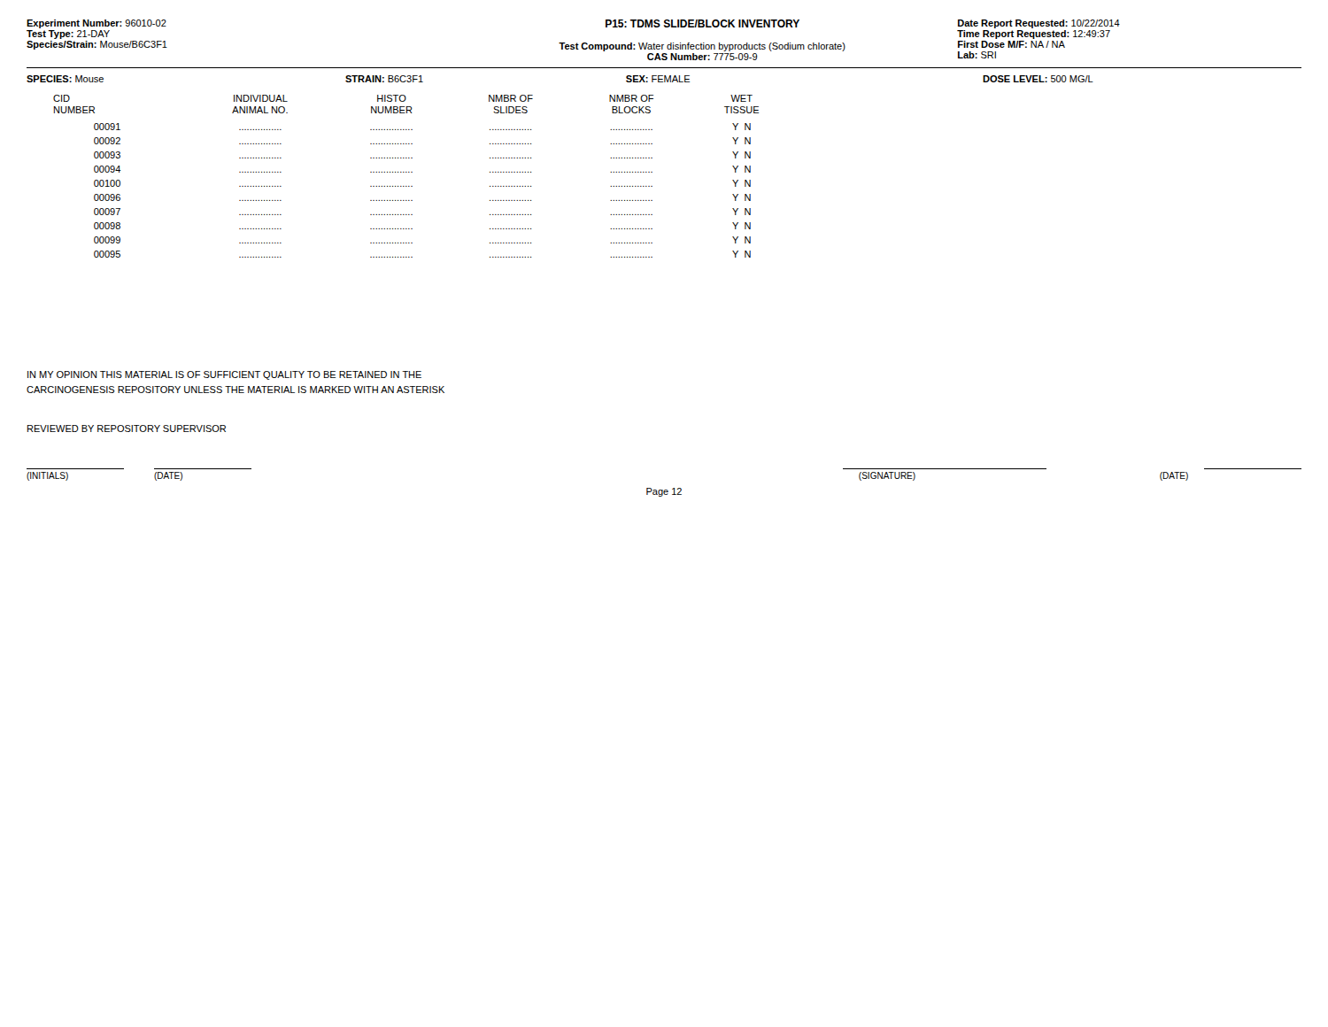| Experiment Number: 96010-02 Test Type: 21-DAY Species/Strain: Mouse/B6C3F1 | P15: TDMS SLIDE/BLOCK INVENTORY Test Compound: Water disinfection byproducts (Sodium chlorate) CAS Number: 7775-09-9 | Date Report Requested: 10/22/2014 Time Report Requested: 12:49:37 First Dose M/F: NA / NA Lab: SRI |
| SPECIES: Mouse | STRAIN: B6C3F1 | SEX: FEMALE | DOSE LEVEL: 500 MG/L |
| CID NUMBER | INDIVIDUAL ANIMAL NO. | HISTO NUMBER | NMBR OF SLIDES | NMBR OF BLOCKS | WET TISSUE |
| --- | --- | --- | --- | --- | --- |
| 00091 | ................ | ................ | ................ | ................ | Y N |
| 00092 | ................ | ................ | ................ | ................ | Y N |
| 00093 | ................ | ................ | ................ | ................ | Y N |
| 00094 | ................ | ................ | ................ | ................ | Y N |
| 00100 | ................ | ................ | ................ | ................ | Y N |
| 00096 | ................ | ................ | ................ | ................ | Y N |
| 00097 | ................ | ................ | ................ | ................ | Y N |
| 00098 | ................ | ................ | ................ | ................ | Y N |
| 00099 | ................ | ................ | ................ | ................ | Y N |
| 00095 | ................ | ................ | ................ | ................ | Y N |
IN MY OPINION THIS MATERIAL IS OF SUFFICIENT QUALITY TO BE RETAINED IN THE
CARCINOGENESIS REPOSITORY UNLESS THE MATERIAL IS MARKED WITH AN ASTERISK
REVIEWED BY REPOSITORY SUPERVISOR
| (INITIALS) | (DATE) | | (SIGNATURE) | (DATE) |
Page 12